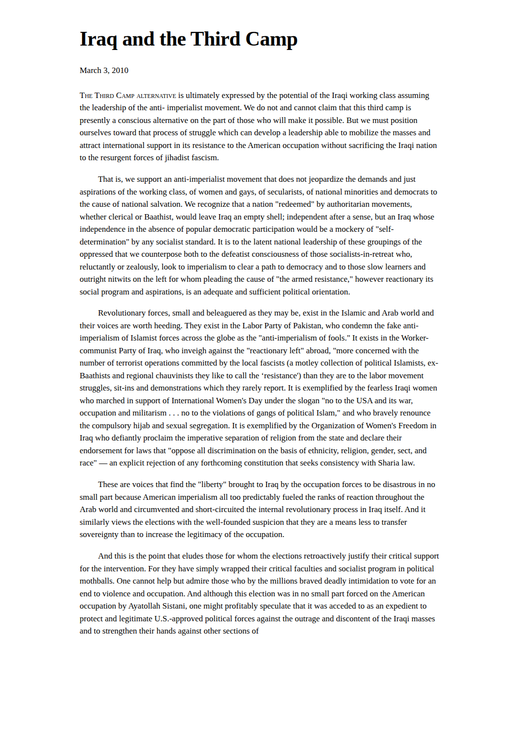Iraq and the Third Camp
March 3, 2010
The Third Camp alternative is ultimately expressed by the potential of the Iraqi working class assuming the leadership of the anti- imperialist movement. We do not and cannot claim that this third camp is presently a conscious alternative on the part of those who will make it possible. But we must position ourselves toward that process of struggle which can develop a leadership able to mobilize the masses and attract international support in its resistance to the American occupation without sacrificing the Iraqi nation to the resurgent forces of jihadist fascism.
That is, we support an anti-imperialist movement that does not jeopardize the demands and just aspirations of the working class, of women and gays, of secularists, of national minorities and democrats to the cause of national salvation. We recognize that a nation "redeemed" by authoritarian movements, whether clerical or Baathist, would leave Iraq an empty shell; independent after a sense, but an Iraq whose independence in the absence of popular democratic participation would be a mockery of "self-determination" by any socialist standard. It is to the latent national leadership of these groupings of the oppressed that we counterpose both to the defeatist consciousness of those socialists-in-retreat who, reluctantly or zealously, look to imperialism to clear a path to democracy and to those slow learners and outright nitwits on the left for whom pleading the cause of "the armed resistance," however reactionary its social program and aspirations, is an adequate and sufficient political orientation.
Revolutionary forces, small and beleaguered as they may be, exist in the Islamic and Arab world and their voices are worth heeding. They exist in the Labor Party of Pakistan, who condemn the fake anti- imperialism of Islamist forces across the globe as the "anti-imperialism of fools." It exists in the Worker-communist Party of Iraq, who inveigh against the "reactionary left" abroad, "more concerned with the number of terrorist operations committed by the local fascists (a motley collection of political Islamists, ex-Baathists and regional chauvinists they like to call the ‘resistance') than they are to the labor movement struggles, sit-ins and demonstrations which they rarely report. It is exemplified by the fearless Iraqi women who marched in support of International Women's Day under the slogan "no to the USA and its war, occupation and militarism . . . no to the violations of gangs of political Islam," and who bravely renounce the compulsory hijab and sexual segregation. It is exemplified by the Organization of Women's Freedom in Iraq who defiantly proclaim the imperative separation of religion from the state and declare their endorsement for laws that "oppose all discrimination on the basis of ethnicity, religion, gender, sect, and race" — an explicit rejection of any forthcoming constitution that seeks consistency with Sharia law.
These are voices that find the "liberty" brought to Iraq by the occupation forces to be disastrous in no small part because American imperialism all too predictably fueled the ranks of reaction throughout the Arab world and circumvented and short-circuited the internal revolutionary process in Iraq itself. And it similarly views the elections with the well-founded suspicion that they are a means less to transfer sovereignty than to increase the legitimacy of the occupation.
And this is the point that eludes those for whom the elections retroactively justify their critical support for the intervention. For they have simply wrapped their critical faculties and socialist program in political mothballs. One cannot help but admire those who by the millions braved deadly intimidation to vote for an end to violence and occupation. And although this election was in no small part forced on the American occupation by Ayatollah Sistani, one might profitably speculate that it was acceded to as an expedient to protect and legitimate U.S.-approved political forces against the outrage and discontent of the Iraqi masses and to strengthen their hands against other sections of